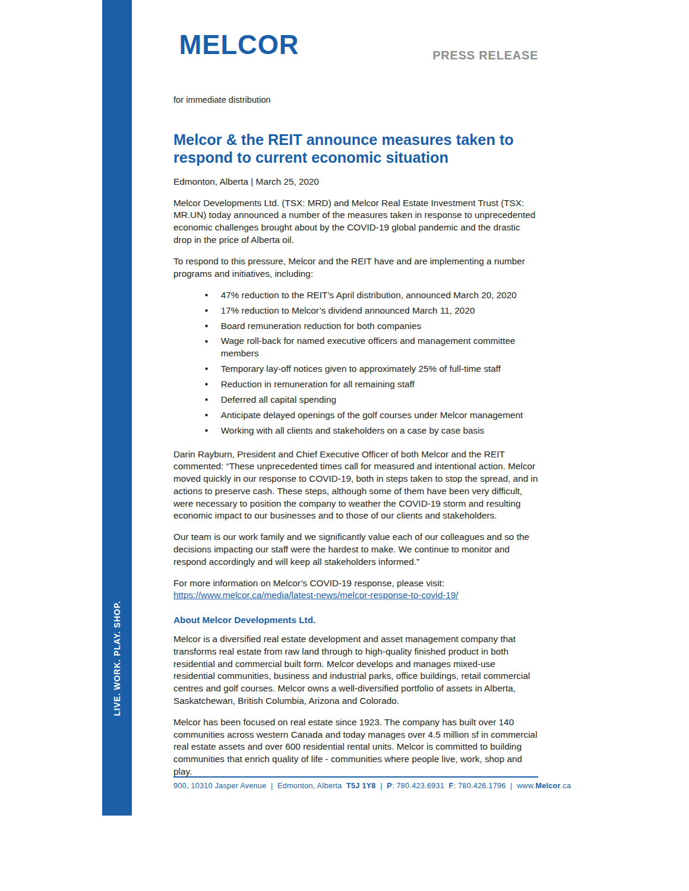LIVE. WORK. PLAY. SHOP.
MELCOR
PRESS RELEASE
for immediate distribution
Melcor & the REIT announce measures taken to respond to current economic situation
Edmonton, Alberta | March 25, 2020
Melcor Developments Ltd. (TSX: MRD) and Melcor Real Estate Investment Trust (TSX: MR.UN) today announced a number of the measures taken in response to unprecedented economic challenges brought about by the COVID-19 global pandemic and the drastic drop in the price of Alberta oil.
To respond to this pressure, Melcor and the REIT have and are implementing a number programs and initiatives, including:
47% reduction to the REIT’s April distribution, announced March 20, 2020
17% reduction to Melcor’s dividend announced March 11, 2020
Board remuneration reduction for both companies
Wage roll-back for named executive officers and management committee members
Temporary lay-off notices given to approximately 25% of full-time staff
Reduction in remuneration for all remaining staff
Deferred all capital spending
Anticipate delayed openings of the golf courses under Melcor management
Working with all clients and stakeholders on a case by case basis
Darin Rayburn, President and Chief Executive Officer of both Melcor and the REIT commented: “These unprecedented times call for measured and intentional action. Melcor moved quickly in our response to COVID-19, both in steps taken to stop the spread, and in actions to preserve cash. These steps, although some of them have been very difficult, were necessary to position the company to weather the COVID-19 storm and resulting economic impact to our businesses and to those of our clients and stakeholders.
Our team is our work family and we significantly value each of our colleagues and so the decisions impacting our staff were the hardest to make. We continue to monitor and respond accordingly and will keep all stakeholders informed.”
For more information on Melcor’s COVID-19 response, please visit: https://www.melcor.ca/media/latest-news/melcor-response-to-covid-19/
About Melcor Developments Ltd.
Melcor is a diversified real estate development and asset management company that transforms real estate from raw land through to high-quality finished product in both residential and commercial built form. Melcor develops and manages mixed-use residential communities, business and industrial parks, office buildings, retail commercial centres and golf courses. Melcor owns a well-diversified portfolio of assets in Alberta, Saskatchewan, British Columbia, Arizona and Colorado.
Melcor has been focused on real estate since 1923. The company has built over 140 communities across western Canada and today manages over 4.5 million sf in commercial real estate assets and over 600 residential rental units. Melcor is committed to building communities that enrich quality of life - communities where people live, work, shop and play.
900, 10310 Jasper Avenue | Edmonton, Alberta T5J 1Y8 | P: 780.423.6931 F: 780.426.1796 | www.Melcor.ca